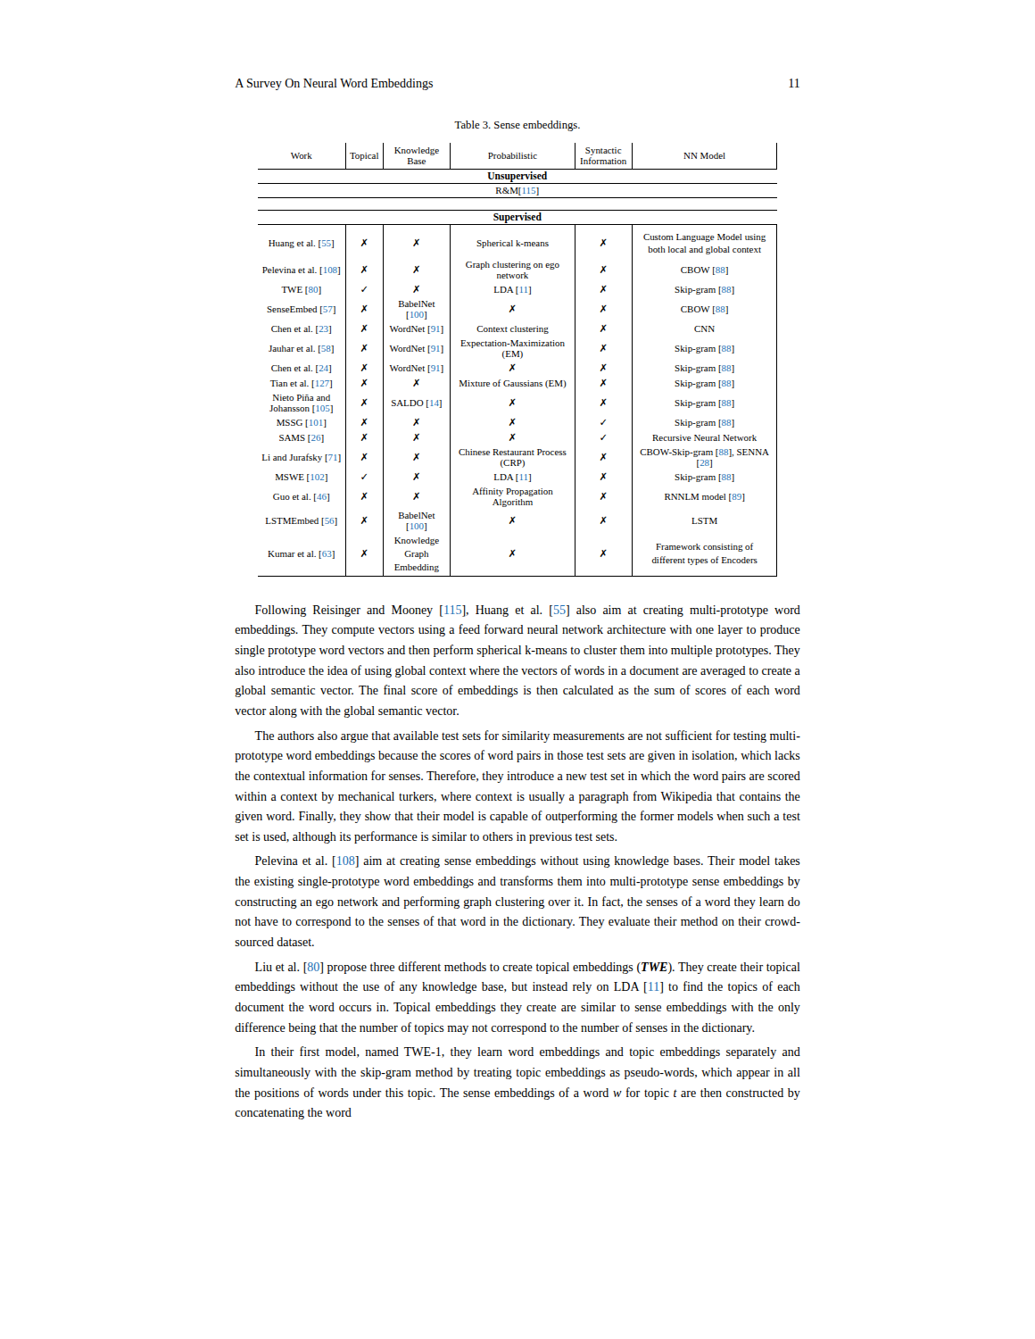A Survey On Neural Word Embeddings 11
Table 3. Sense embeddings.
| Unsupervised |
| R&M[ 115 ] |
| Supervised |
| Work | Topical | Knowledge Base | Probabilistic | Syntactic Information | NN Model |
| Huang et al. [ 55 ] | ✗ | ✗ | Spherical k-means | ✗ | Custom Language Model using both local and global context |
| Pelevina et al. [ 108 ] | ✗ | ✗ | Graph clustering on ego network | ✗ | CBOW [ 88 ] |
| TWE [ 80 ] | ✓ | ✗ | LDA [ 11 ] | ✗ | Skip-gram [ 88 ] |
| SenseEmbed [ 57 ] | ✗ | BabelNet [ 100 ] | ✗ | ✗ | CBOW [ 88 ] |
| Chen et al. [ 23 ] | ✗ | WordNet [ 91 ] | Context clustering | ✗ | CNN |
| Jauhar et al. [ 58 ] | ✗ | WordNet [ 91 ] | Expectation-Maximization (EM) | ✗ | Skip-gram [ 88 ] |
| Chen et al. [ 24 ] | ✗ | WordNet [ 91 ] | ✗ | ✗ | Skip-gram [ 88 ] |
| Tian et al. [ 127 ] | ✗ | ✗ | Mixture of Gaussians (EM) | ✗ | Skip-gram [ 88 ] |
| Nieto Piña and Johansson [ 105 ] | ✗ | SALDO [ 14 ] | ✗ | ✗ | Skip-gram [ 88 ] |
| MSSG [ 101 ] | ✗ | ✗ | ✗ | ✓ | Skip-gram [ 88 ] |
| SAMS [ 26 ] | ✗ | ✗ | ✗ | ✓ | Recursive Neural Network |
| Li and Jurafsky [ 71 ] | ✗ | ✗ | Chinese Restaurant Process (CRP) | ✗ | CBOW-Skip-gram [ 88 ], SENNA [ 28 ] |
| MSWE [ 102 ] | ✓ | ✗ | LDA [ 11 ] | ✗ | Skip-gram [ 88 ] |
| Guo et al. [ 46 ] | ✗ | ✗ | Affinity Propagation Algorithm | ✗ | RNNLM model [ 89 ] |
| LSTMEmbed [ 56 ] | ✗ | BabelNet [ 100 ] | ✗ | ✗ | LSTM |
| Kumar et al. [ 63 ] | ✗ | Knowledge Graph Embedding | ✗ | ✗ | Framework consisting of different types of Encoders |
Following Reisinger and Mooney [115], Huang et al. [55] also aim at creating multi-prototype word embeddings. They compute vectors using a feed forward neural network architecture with one layer to produce single prototype word vectors and then perform spherical k-means to cluster them into multiple prototypes. They also introduce the idea of using global context where the vectors of words in a document are averaged to create a global semantic vector. The final score of embeddings is then calculated as the sum of scores of each word vector along with the global semantic vector.
The authors also argue that available test sets for similarity measurements are not sufficient for testing multi-prototype word embeddings because the scores of word pairs in those test sets are given in isolation, which lacks the contextual information for senses. Therefore, they introduce a new test set in which the word pairs are scored within a context by mechanical turkers, where context is usually a paragraph from Wikipedia that contains the given word. Finally, they show that their model is capable of outperforming the former models when such a test set is used, although its performance is similar to others in previous test sets.
Pelevina et al. [108] aim at creating sense embeddings without using knowledge bases. Their model takes the existing single-prototype word embeddings and transforms them into multi-prototype sense embeddings by constructing an ego network and performing graph clustering over it. In fact, the senses of a word they learn do not have to correspond to the senses of that word in the dictionary. They evaluate their method on their crowd-sourced dataset.
Liu et al. [80] propose three different methods to create topical embeddings (TWE). They create their topical embeddings without the use of any knowledge base, but instead rely on LDA [11] to find the topics of each document the word occurs in. Topical embeddings they create are similar to sense embeddings with the only difference being that the number of topics may not correspond to the number of senses in the dictionary.
In their first model, named TWE-1, they learn word embeddings and topic embeddings separately and simultaneously with the skip-gram method by treating topic embeddings as pseudo-words, which appear in all the positions of words under this topic. The sense embeddings of a word w for topic t are then constructed by concatenating the word